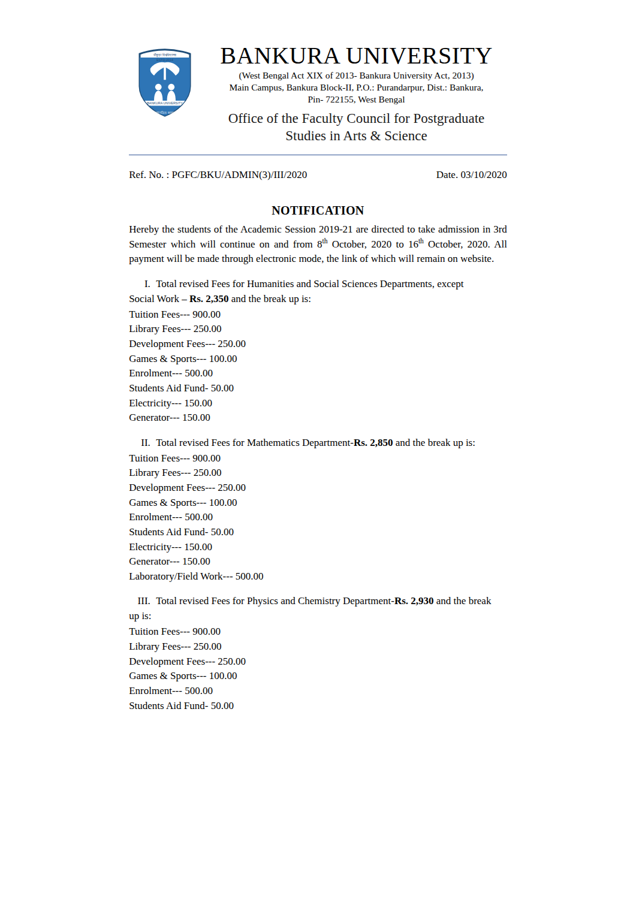বাঁকুড়া বিশ্ববিদ্যালয় ESTD-2014 BANKURA UNIVERSITY জ্ঞানেন্দ্রিয় জাগ্রত
BANKURA UNIVERSITY
(West Bengal Act XIX of 2013- Bankura University Act, 2013)
Main Campus, Bankura Block-II, P.O.: Purandarpur, Dist.: Bankura,
Pin- 722155, West Bengal
Office of the Faculty Council for Postgraduate
Studies in Arts & Science
Ref. No. : PGFC/BKU/ADMIN(3)/III/2020 Date. 03/10/2020
NOTIFICATION
Hereby the students of the Academic Session 2019-21 are directed to take admission in 3rd Semester which will continue on and from 8th October, 2020 to 16th October, 2020. All payment will be made through electronic mode, the link of which will remain on website.
I. Total revised Fees for Humanities and Social Sciences Departments, except
Social Work – Rs. 2,350 and the break up is:
Tuition Fees--- 900.00
Library Fees--- 250.00
Development Fees--- 250.00
Games & Sports--- 100.00
Enrolment--- 500.00
Students Aid Fund- 50.00
Electricity--- 150.00
Generator--- 150.00
II. Total revised Fees for Mathematics Department-Rs. 2,850 and the break up is:
Tuition Fees--- 900.00
Library Fees--- 250.00
Development Fees--- 250.00
Games & Sports--- 100.00
Enrolment--- 500.00
Students Aid Fund- 50.00
Electricity--- 150.00
Generator--- 150.00
Laboratory/Field Work--- 500.00
III. Total revised Fees for Physics and Chemistry Department-Rs. 2,930 and the break
up is:
Tuition Fees--- 900.00
Library Fees--- 250.00
Development Fees--- 250.00
Games & Sports--- 100.00
Enrolment--- 500.00
Students Aid Fund- 50.00